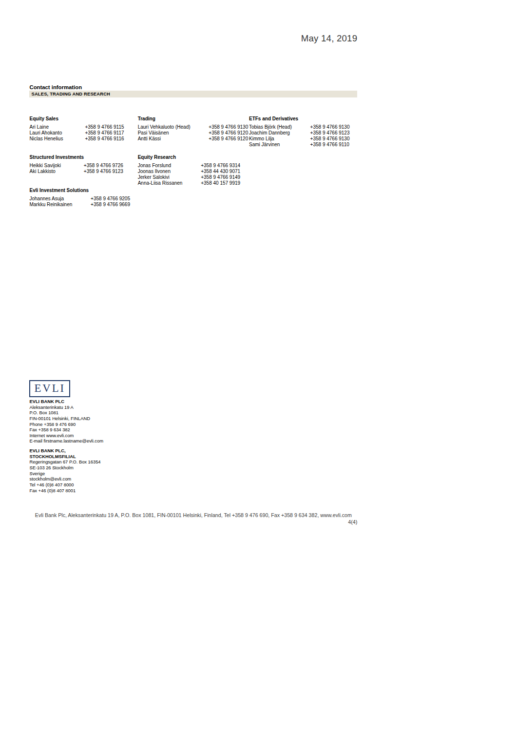May 14, 2019
Contact information
SALES, TRADING AND RESEARCH
| Equity Sales / Ari Laine / +358 9 4766 9115 / / Lauri Ahokanto / +358 9 4766 9117 / / Niclas Henelius / +358 9 4766 9116 / Structured Investments / Heikki Savijoki / +358 9 4766 9726 / / Aki Lakkisto / +358 9 4766 9123 / Evli Investment Solutions / Johannes Asuja / +358 9 4766 9205 / / Markku Reinikainen / +358 9 4766 9669 / | Trading / Lauri Vehkaluoto (Head) / +358 9 4766 9130 / / Pasi Väisänen / +358 9 4766 9120 / / Antti Kässi / +358 9 4766 9120 / Equity Research / Jonas Forslund / +358 9 4766 9314 / / Joonas Ilvonen / +358 44 430 9071 / / Jerker Salokivi / +358 9 4766 9149 / / Anna-Liisa Rissanen / +358 40 157 9919 / | ETFs and Derivatives / Tobias Björk (Head) / +358 9 4766 9130 / / Joachim Dannberg / +358 9 4766 9123 / / Kimmo Lilja / +358 9 4766 9130 / / Sami Järvinen / +358 9 4766 9110 / |
EVLI
EVLI BANK PLC
Aleksanterinkatu 19 A
P.O. Box 1081
FIN-00101 Helsinki, FINLAND
Phone +358 9 476 690
Fax +358 9 634 382
Internet www.evli.com
E-mail firstname.lastname@evli.com
EVLI BANK PLC,
STOCKHOLMSFILIAL
Regeringsgatan 67 P.O. Box 16354
SE-103 26 Stockholm
Sverige
stockholm@evli.com
Tel +46 (0)8 407 8000
Fax +46 (0)8 407 8001
Evli Bank Plc, Aleksanterinkatu 19 A, P.O. Box 1081, FIN-00101 Helsinki, Finland, Tel +358 9 476 690, Fax +358 9 634 382, www.evli.com
4(4)